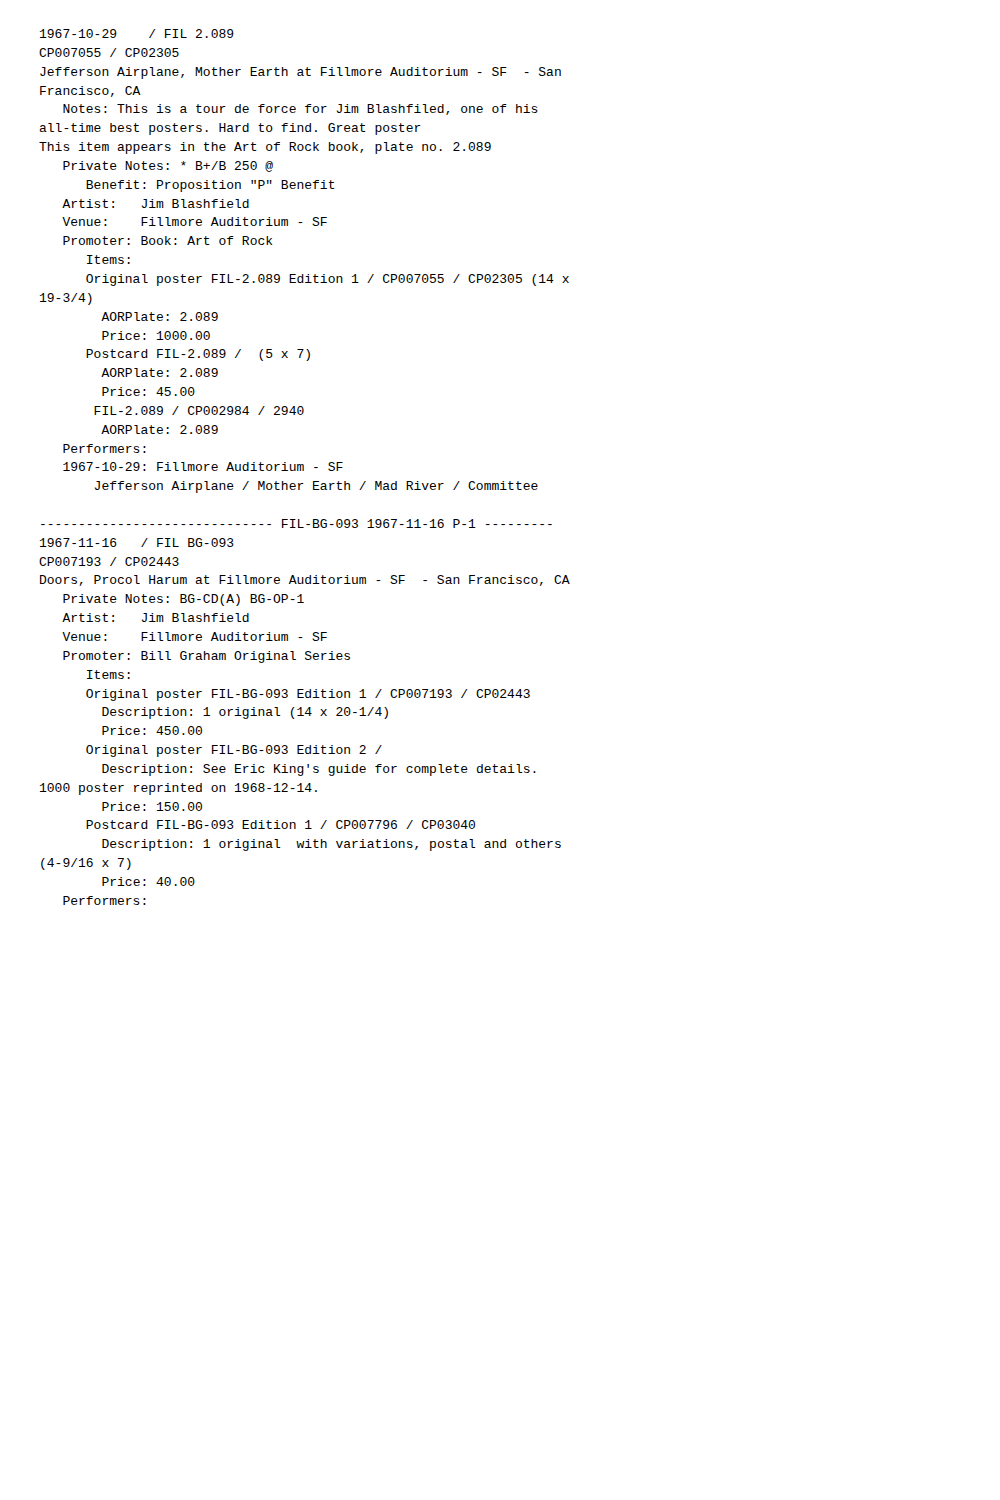1967-10-29    / FIL 2.089
CP007055 / CP02305
Jefferson Airplane, Mother Earth at Fillmore Auditorium - SF  - San 
Francisco, CA
   Notes: This is a tour de force for Jim Blashfiled, one of his 
all-time best posters. Hard to find. Great poster
This item appears in the Art of Rock book, plate no. 2.089
   Private Notes: * B+/B 250 @
      Benefit: Proposition "P" Benefit
   Artist:   Jim Blashfield
   Venue:    Fillmore Auditorium - SF
   Promoter: Book: Art of Rock
      Items:
      Original poster FIL-2.089 Edition 1 / CP007055 / CP02305 (14 x 
19-3/4)
        AORPlate: 2.089
        Price: 1000.00
      Postcard FIL-2.089 /  (5 x 7)
        AORPlate: 2.089
        Price: 45.00
       FIL-2.089 / CP002984 / 2940
        AORPlate: 2.089
   Performers:
   1967-10-29: Fillmore Auditorium - SF
       Jefferson Airplane / Mother Earth / Mad River / Committee

------------------------------ FIL-BG-093 1967-11-16 P-1 ---------
1967-11-16   / FIL BG-093
CP007193 / CP02443
Doors, Procol Harum at Fillmore Auditorium - SF  - San Francisco, CA
   Private Notes: BG-CD(A) BG-OP-1
   Artist:   Jim Blashfield
   Venue:    Fillmore Auditorium - SF
   Promoter: Bill Graham Original Series
      Items:
      Original poster FIL-BG-093 Edition 1 / CP007193 / CP02443
        Description: 1 original (14 x 20-1/4)
        Price: 450.00
      Original poster FIL-BG-093 Edition 2 / 
        Description: See Eric King's guide for complete details. 
1000 poster reprinted on 1968-12-14.
        Price: 150.00
      Postcard FIL-BG-093 Edition 1 / CP007796 / CP03040
        Description: 1 original  with variations, postal and others 
(4-9/16 x 7)
        Price: 40.00
   Performers: